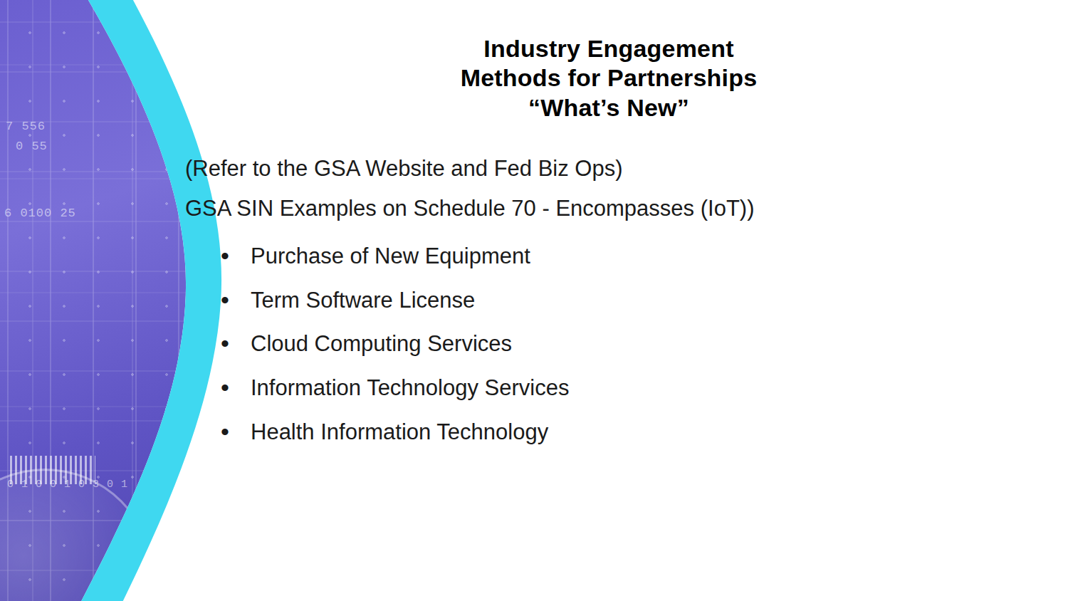7 556
0 55
6 0100 25
0 1 0 0 1 0 3 0 1
Industry Engagement
Methods for Partnerships
“What’s New”
(Refer to the GSA Website and Fed Biz Ops)
GSA SIN Examples on Schedule 70 - Encompasses (IoT))
Purchase of New Equipment
Term Software License
Cloud Computing Services
Information Technology Services
Health Information Technology